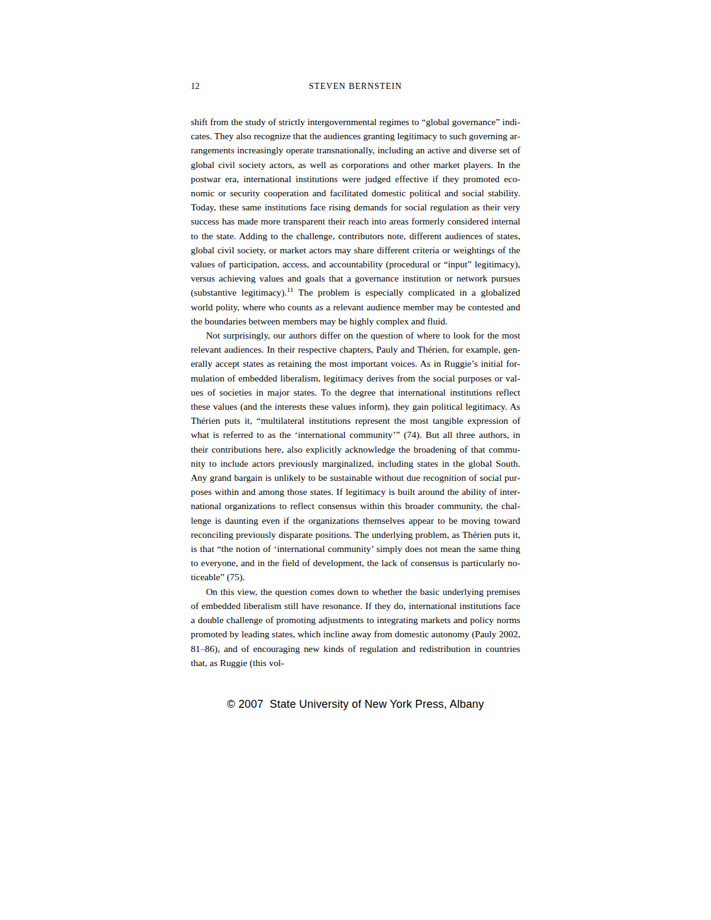12 Steven Bernstein
shift from the study of strictly intergovernmental regimes to “global governance” indicates. They also recognize that the audiences granting legitimacy to such governing arrangements increasingly operate transnationally, including an active and diverse set of global civil society actors, as well as corporations and other market players. In the postwar era, international institutions were judged effective if they promoted economic or security cooperation and facilitated domestic political and social stability. Today, these same institutions face rising demands for social regulation as their very success has made more transparent their reach into areas formerly considered internal to the state. Adding to the challenge, contributors note, different audiences of states, global civil society, or market actors may share different criteria or weightings of the values of participation, access, and accountability (procedural or “input” legitimacy), versus achieving values and goals that a governance institution or network pursues (substantive legitimacy).11 The problem is especially complicated in a globalized world polity, where who counts as a relevant audience member may be contested and the boundaries between members may be highly complex and fluid.
Not surprisingly, our authors differ on the question of where to look for the most relevant audiences. In their respective chapters, Pauly and Thérien, for example, generally accept states as retaining the most important voices. As in Ruggie’s initial formulation of embedded liberalism, legitimacy derives from the social purposes or values of societies in major states. To the degree that international institutions reflect these values (and the interests these values inform), they gain political legitimacy. As Thérien puts it, “multilateral institutions represent the most tangible expression of what is referred to as the ‘international community’” (74). But all three authors, in their contributions here, also explicitly acknowledge the broadening of that community to include actors previously marginalized, including states in the global South. Any grand bargain is unlikely to be sustainable without due recognition of social purposes within and among those states. If legitimacy is built around the ability of international organizations to reflect consensus within this broader community, the challenge is daunting even if the organizations themselves appear to be moving toward reconciling previously disparate positions. The underlying problem, as Thérien puts it, is that “the notion of ‘international community’ simply does not mean the same thing to everyone, and in the field of development, the lack of consensus is particularly noticeable” (75).
On this view, the question comes down to whether the basic underlying premises of embedded liberalism still have resonance. If they do, international institutions face a double challenge of promoting adjustments to integrating markets and policy norms promoted by leading states, which incline away from domestic autonomy (Pauly 2002, 81–86), and of encouraging new kinds of regulation and redistribution in countries that, as Ruggie (this vol-
© 2007 State University of New York Press, Albany